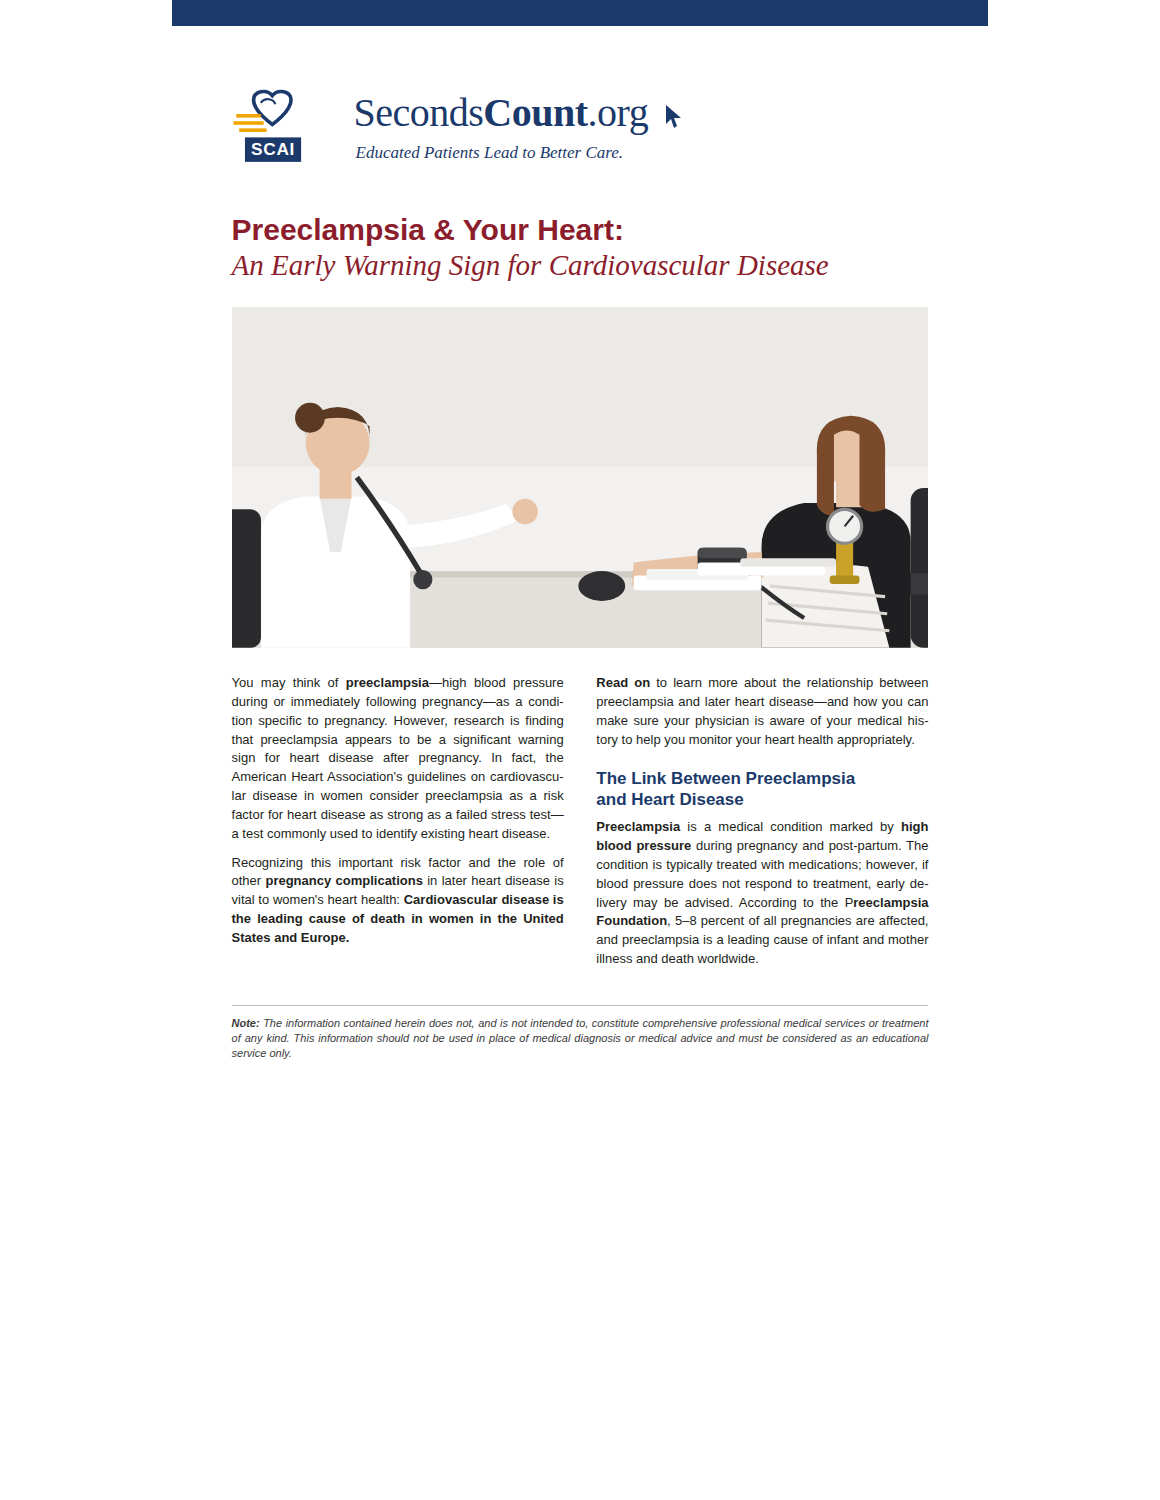SCAI
SecondsCount.org
Educated Patients Lead to Better Care.
Preeclampsia & Your Heart: An Early Warning Sign for Cardiovascular Disease
You may think of preeclampsia—high blood pressure during or immediately following pregnancy—as a condition specific to pregnancy. However, research is finding that preeclampsia appears to be a significant warning sign for heart disease after pregnancy. In fact, the American Heart Association's guidelines on cardiovascular disease in women consider preeclampsia as a risk factor for heart disease as strong as a failed stress test—a test commonly used to identify existing heart disease.
Recognizing this important risk factor and the role of other pregnancy complications in later heart disease is vital to women's heart health: Cardiovascular disease is the leading cause of death in women in the United States and Europe.
Read on to learn more about the relationship between preeclampsia and later heart disease—and how you can make sure your physician is aware of your medical history to help you monitor your heart health appropriately.
The Link Between Preeclampsia
and Heart Disease
Preeclampsia is a medical condition marked by high blood pressure during pregnancy and post-partum. The condition is typically treated with medications; however, if blood pressure does not respond to treatment, early delivery may be advised. According to the Preeclampsia Foundation, 5–8 percent of all pregnancies are affected, and preeclampsia is a leading cause of infant and mother illness and death worldwide.
Note: The information contained herein does not, and is not intended to, constitute comprehensive professional medical services or treatment of any kind. This information should not be used in place of medical diagnosis or medical advice and must be considered as an educational service only.